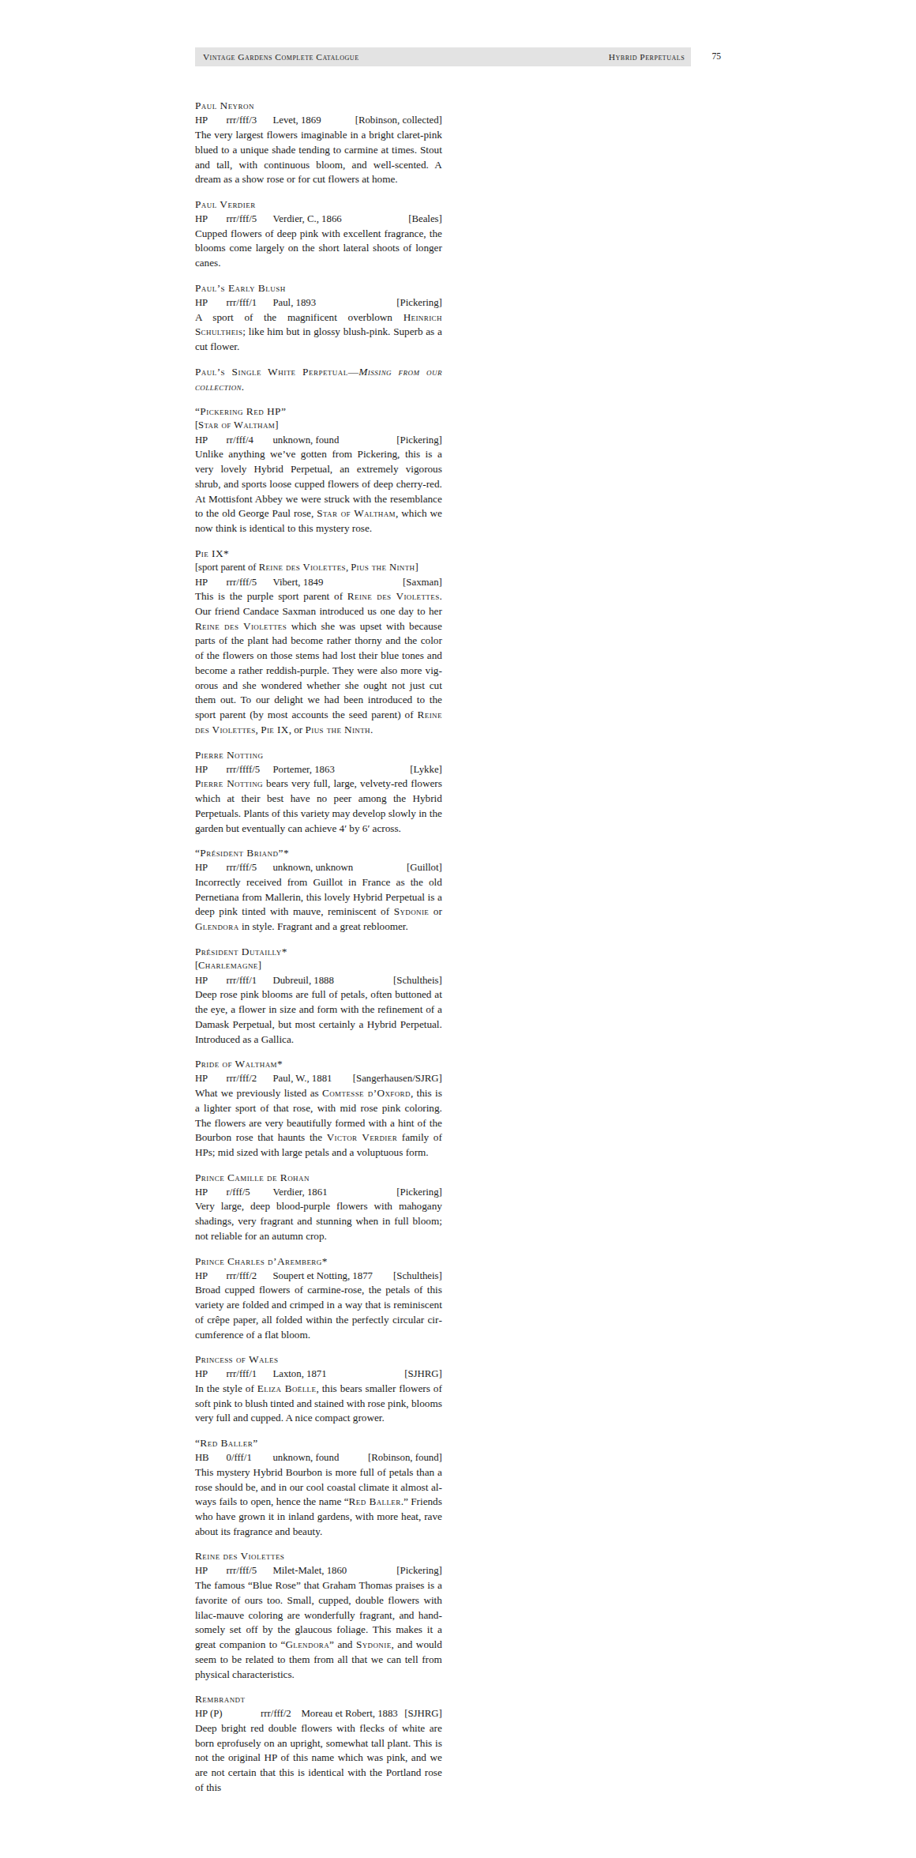Vintage Gardens Complete Catalogue
Hybrid Perpetuals
75
Paul Neyron
HP rrr/fff/3 Levet, 1869[Robinson, collected]
The very largest flowers imaginable in a bright claret-pink blued to a unique shade tending to carmine at times. Stout and tall, with continuous bloom, and well-scented. A dream as a show rose or for cut flowers at home.
Paul Verdier
HP rrr/fff/5 Verdier, C., 1866[Beales]
Cupped flowers of deep pink with excellent fragrance, the blooms come largely on the short lateral shoots of longer canes.
Paul’s Early Blush
HP rrr/fff/1 Paul, 1893[Pickering]
A sport of the magnificent overblown Heinrich Schultheis; like him but in glossy blush-pink. Superb as a cut flower.
Paul’s Single White Perpetual—Missing from our collection.
“Pickering Red HP”
[Star of Waltham]
HP rr/fff/4 unknown, found[Pickering]
Unlike anything we’ve gotten from Pickering, this is a very lovely Hybrid Perpetual, an extremely vigorous shrub, and sports loose cupped flowers of deep cherry-red. At Mottisfont Abbey we were struck with the resemblance to the old George Paul rose, Star of Waltham, which we now think is identical to this mystery rose.
Pie IX*
[sport parent of Reine des Violettes, Pius the Ninth]
HP rrr/fff/5 Vibert, 1849[Saxman]
This is the purple sport parent of Reine des Violettes. Our friend Candace Saxman introduced us one day to her Reine des Violettes which she was upset with because parts of the plant had become rather thorny and the color of the flowers on those stems had lost their blue tones and become a rather reddish-purple. They were also more vigorous and she wondered whether she ought not just cut them out. To our delight we had been introduced to the sport parent (by most accounts the seed parent) of Reine des Violettes, Pie IX, or Pius the Ninth.
Pierre Notting
HP rrr/ffff/5 Portemer, 1863[Lykke]
Pierre Notting bears very full, large, velvety-red flowers which at their best have no peer among the Hybrid Perpetuals. Plants of this variety may develop slowly in the garden but eventually can achieve 4′ by 6′ across.
“Président Briand”*
HP rrr/fff/5 unknown, unknown[Guillot]
Incorrectly received from Guillot in France as the old Pernetiana from Mallerin, this lovely Hybrid Perpetual is a deep pink tinted with mauve, reminiscent of Sydonie or Glendora in style. Fragrant and a great rebloomer.
Président Dutailly*
[Charlemagne]
HP rrr/fff/1 Dubreuil, 1888[Schultheis]
Deep rose pink blooms are full of petals, often buttoned at the eye, a flower in size and form with the refinement of a Damask Perpetual, but most certainly a Hybrid Perpetual. Introduced as a Gallica.
Pride of Waltham*
HP rrr/fff/2 Paul, W., 1881[Sangerhausen/SJRG]
What we previously listed as Comtesse d’Oxford, this is a lighter sport of that rose, with mid rose pink coloring. The flowers are very beautifully formed with a hint of the Bourbon rose that haunts the Victor Verdier family of HPs; mid sized with large petals and a voluptuous form.
Prince Camille de Rohan
HP r/fff/5 Verdier, 1861[Pickering]
Very large, deep blood-purple flowers with mahogany shadings, very fragrant and stunning when in full bloom; not reliable for an autumn crop.
Prince Charles d’Aremberg*
HP rrr/fff/2 Soupert et Notting, 1877[Schultheis]
Broad cupped flowers of carmine-rose, the petals of this variety are folded and crimped in a way that is reminiscent of crêpe paper, all folded within the perfectly circular circumference of a flat bloom.
Princess of Wales
HP rrr/fff/1 Laxton, 1871[SJHRG]
In the style of Eliza Boëlle, this bears smaller flowers of soft pink to blush tinted and stained with rose pink, blooms very full and cupped. A nice compact grower.
“Red Baller”
HB 0/fff/1 unknown, found[Robinson, found]
This mystery Hybrid Bourbon is more full of petals than a rose should be, and in our cool coastal climate it almost always fails to open, hence the name “Red Baller.” Friends who have grown it in inland gardens, with more heat, rave about its fragrance and beauty.
Reine des Violettes
HP rrr/fff/5 Milet-Malet, 1860[Pickering]
The famous “Blue Rose” that Graham Thomas praises is a favorite of ours too. Small, cupped, double flowers with lilac-mauve coloring are wonderfully fragrant, and handsomely set off by the glaucous foliage. This makes it a great companion to “Glendora” and Sydonie, and would seem to be related to them from all that we can tell from physical characteristics.
Rembrandt
HP (P) rrr/fff/2 Moreau et Robert, 1883[SJHRG]
Deep bright red double flowers with flecks of white are born eprofusely on an upright, somewhat tall plant. This is not the original HP of this name which was pink, and we are not certain that this is identical with the Portland rose of this